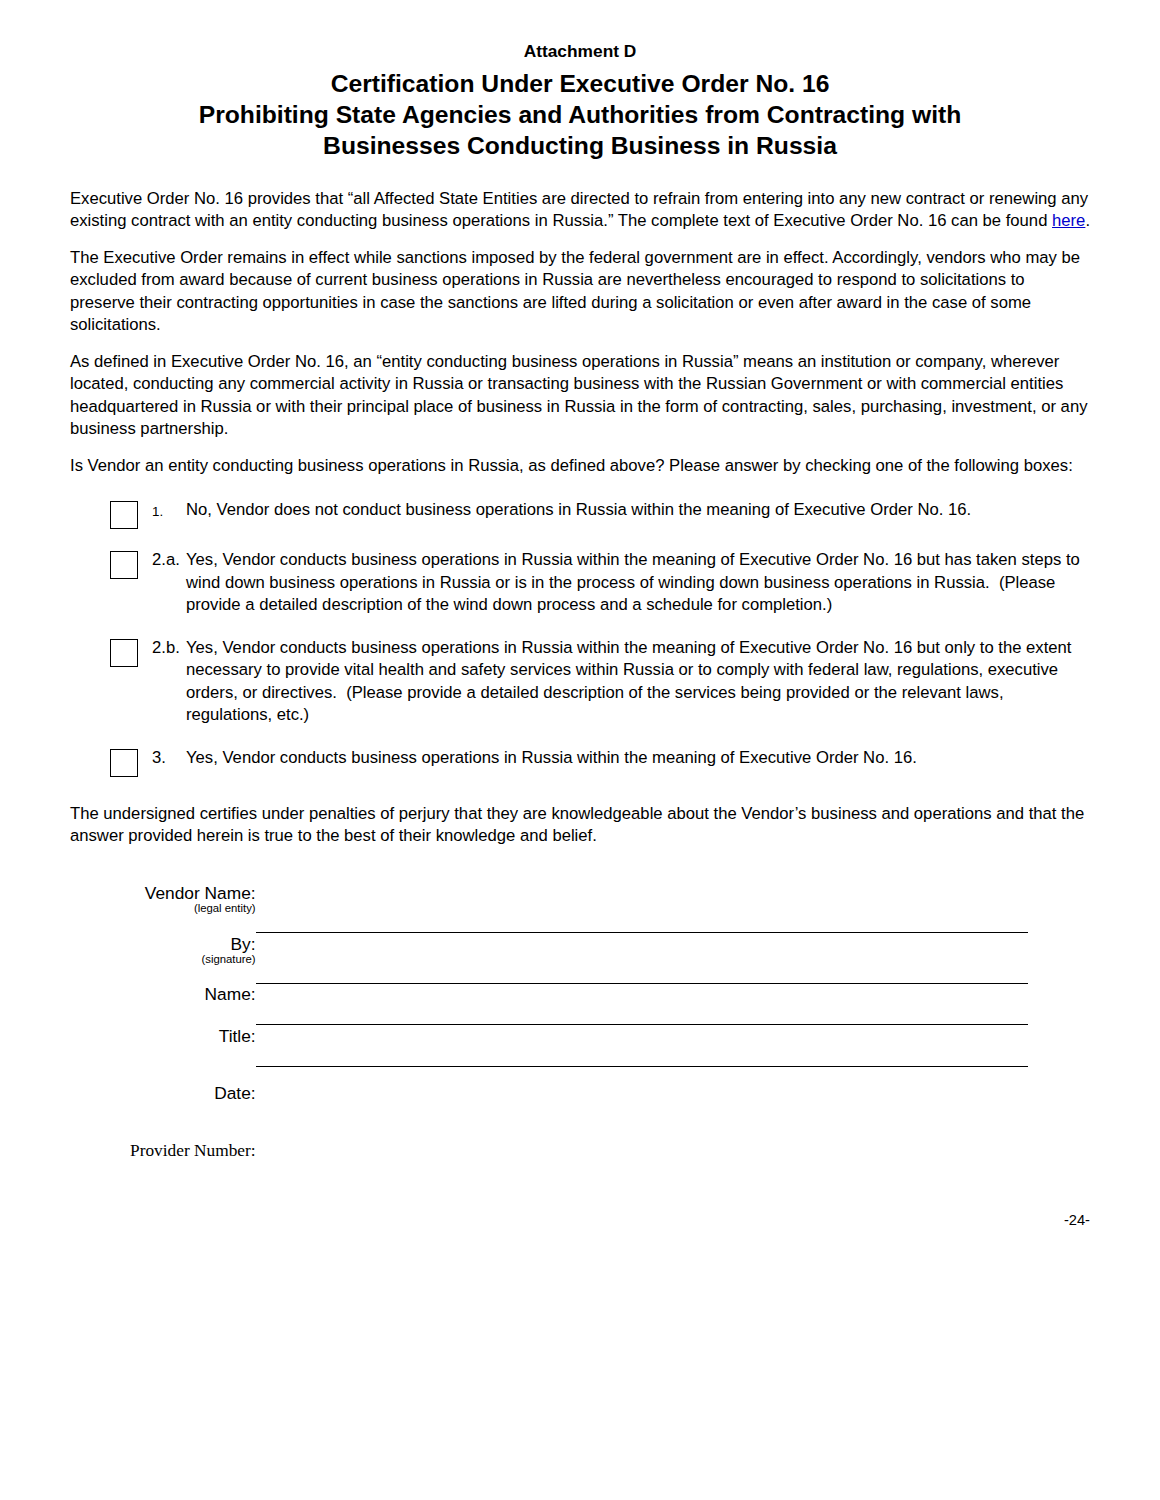Attachment D
Certification Under Executive Order No. 16
Prohibiting State Agencies and Authorities from Contracting with
Businesses Conducting Business in Russia
Executive Order No. 16 provides that “all Affected State Entities are directed to refrain from entering into any new contract or renewing any existing contract with an entity conducting business operations in Russia.” The complete text of Executive Order No. 16 can be found here.
The Executive Order remains in effect while sanctions imposed by the federal government are in effect. Accordingly, vendors who may be excluded from award because of current business operations in Russia are nevertheless encouraged to respond to solicitations to preserve their contracting opportunities in case the sanctions are lifted during a solicitation or even after award in the case of some solicitations.
As defined in Executive Order No. 16, an “entity conducting business operations in Russia” means an institution or company, wherever located, conducting any commercial activity in Russia or transacting business with the Russian Government or with commercial entities headquartered in Russia or with their principal place of business in Russia in the form of contracting, sales, purchasing, investment, or any business partnership.
Is Vendor an entity conducting business operations in Russia, as defined above? Please answer by checking one of the following boxes:
1.
No, Vendor does not conduct business operations in Russia within the meaning of Executive Order No. 16.
2.a.
Yes, Vendor conducts business operations in Russia within the meaning of Executive Order No. 16 but has taken steps to wind down business operations in Russia or is in the process of winding down business operations in Russia. (Please provide a detailed description of the wind down process and a schedule for completion.)
2.b.
Yes, Vendor conducts business operations in Russia within the meaning of Executive Order No. 16 but only to the extent necessary to provide vital health and safety services within Russia or to comply with federal law, regulations, executive orders, or directives. (Please provide a detailed description of the services being provided or the relevant laws, regulations, etc.)
3.
Yes, Vendor conducts business operations in Russia within the meaning of Executive Order No. 16.
The undersigned certifies under penalties of perjury that they are knowledgeable about the Vendor’s business and operations and that the answer provided herein is true to the best of their knowledge and belief.
| Vendor Name: (legal entity) | |
| By: (signature) | |
| Name: | |
| Title: | |
| Date: | |
| Provider Number: | |
-24-